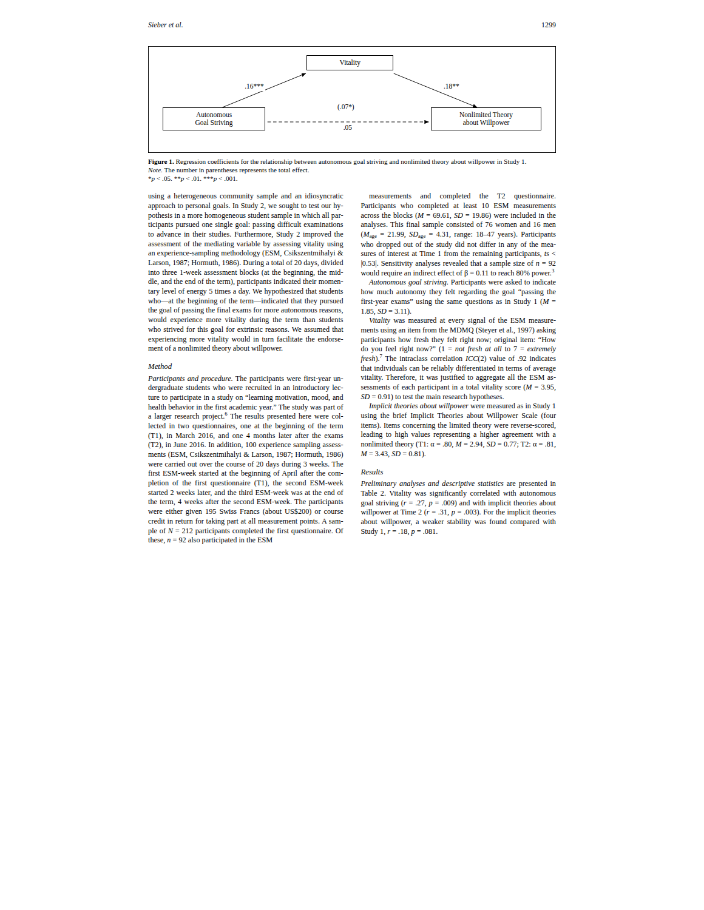Sieber et al. 1299
Vitality
Autonomous
Goal Striving
Nonlimited Theory
about Willpower
.16*** .18** (.07*) .05
Figure 1. Regression coefficients for the relationship between autonomous goal striving and nonlimited theory about willpower in Study 1.
Note. The number in parentheses represents the total effect.
*p < .05. **p < .01. ***p < .001.
using a heterogeneous community sample and an idiosyncratic approach to personal goals. In Study 2, we sought to test our hypothesis in a more homogeneous student sample in which all participants pursued one single goal: passing difficult examinations to advance in their studies. Furthermore, Study 2 improved the assessment of the mediating variable by assessing vitality using an experience-sampling methodology (ESM, Csikszentmihalyi & Larson, 1987; Hormuth, 1986). During a total of 20 days, divided into three 1-week assessment blocks (at the beginning, the middle, and the end of the term), participants indicated their momentary level of energy 5 times a day. We hypothesized that students who—at the beginning of the term—indicated that they pursued the goal of passing the final exams for more autonomous reasons, would experience more vitality during the term than students who strived for this goal for extrinsic reasons. We assumed that experiencing more vitality would in turn facilitate the endorsement of a nonlimited theory about willpower.
Method
Participants and procedure. The participants were first-year undergraduate students who were recruited in an introductory lecture to participate in a study on “learning motivation, mood, and health behavior in the first academic year.” The study was part of a larger research project.6 The results presented here were collected in two questionnaires, one at the beginning of the term (T1), in March 2016, and one 4 months later after the exams (T2), in June 2016. In addition, 100 experience sampling assessments (ESM, Csikszentmihalyi & Larson, 1987; Hormuth, 1986) were carried out over the course of 20 days during 3 weeks. The first ESM-week started at the beginning of April after the completion of the first questionnaire (T1), the second ESM-week started 2 weeks later, and the third ESM-week was at the end of the term, 4 weeks after the second ESM-week. The participants were either given 195 Swiss Francs (about US$200) or course credit in return for taking part at all measurement points. A sample of N = 212 participants completed the first questionnaire. Of these, n = 92 also participated in the ESM
measurements and completed the T2 questionnaire. Participants who completed at least 10 ESM measurements across the blocks (M = 69.61, SD = 19.86) were included in the analyses. This final sample consisted of 76 women and 16 men (Mage = 21.99, SD age = 4.31, range: 18–47 years). Participants who dropped out of the study did not differ in any of the measures of interest at Time 1 from the remaining participants, ts < |0.53|. Sensitivity analyses revealed that a sample size of n = 92 would require an indirect effect of β = 0.11 to reach 80% power.3
Autonomous goal striving. Participants were asked to indicate how much autonomy they felt regarding the goal “passing the first-year exams” using the same questions as in Study 1 (M = 1.85, SD = 3.11).
Vitality was measured at every signal of the ESM measurements using an item from the MDMQ (Steyer et al., 1997) asking participants how fresh they felt right now; original item: “How do you feel right now?” (1 = not fresh at all to 7 = extremely fresh).7 The intraclass correlation ICC(2) value of .92 indicates that individuals can be reliably differentiated in terms of average vitality. Therefore, it was justified to aggregate all the ESM assessments of each participant in a total vitality score (M = 3.95, SD = 0.91) to test the main research hypotheses.
Implicit theories about willpower were measured as in Study 1 using the brief Implicit Theories about Willpower Scale (four items). Items concerning the limited theory were reverse-scored, leading to high values representing a higher agreement with a nonlimited theory (T1: α = .80, M = 2.94, SD = 0.77; T2: α = .81, M = 3.43, SD = 0.81).
Results
Preliminary analyses and descriptive statistics are presented in Table 2. Vitality was significantly correlated with autonomous goal striving (r = .27, p = .009) and with implicit theories about willpower at Time 2 (r = .31, p = .003). For the implicit theories about willpower, a weaker stability was found compared with Study 1, r = .18, p = .081.